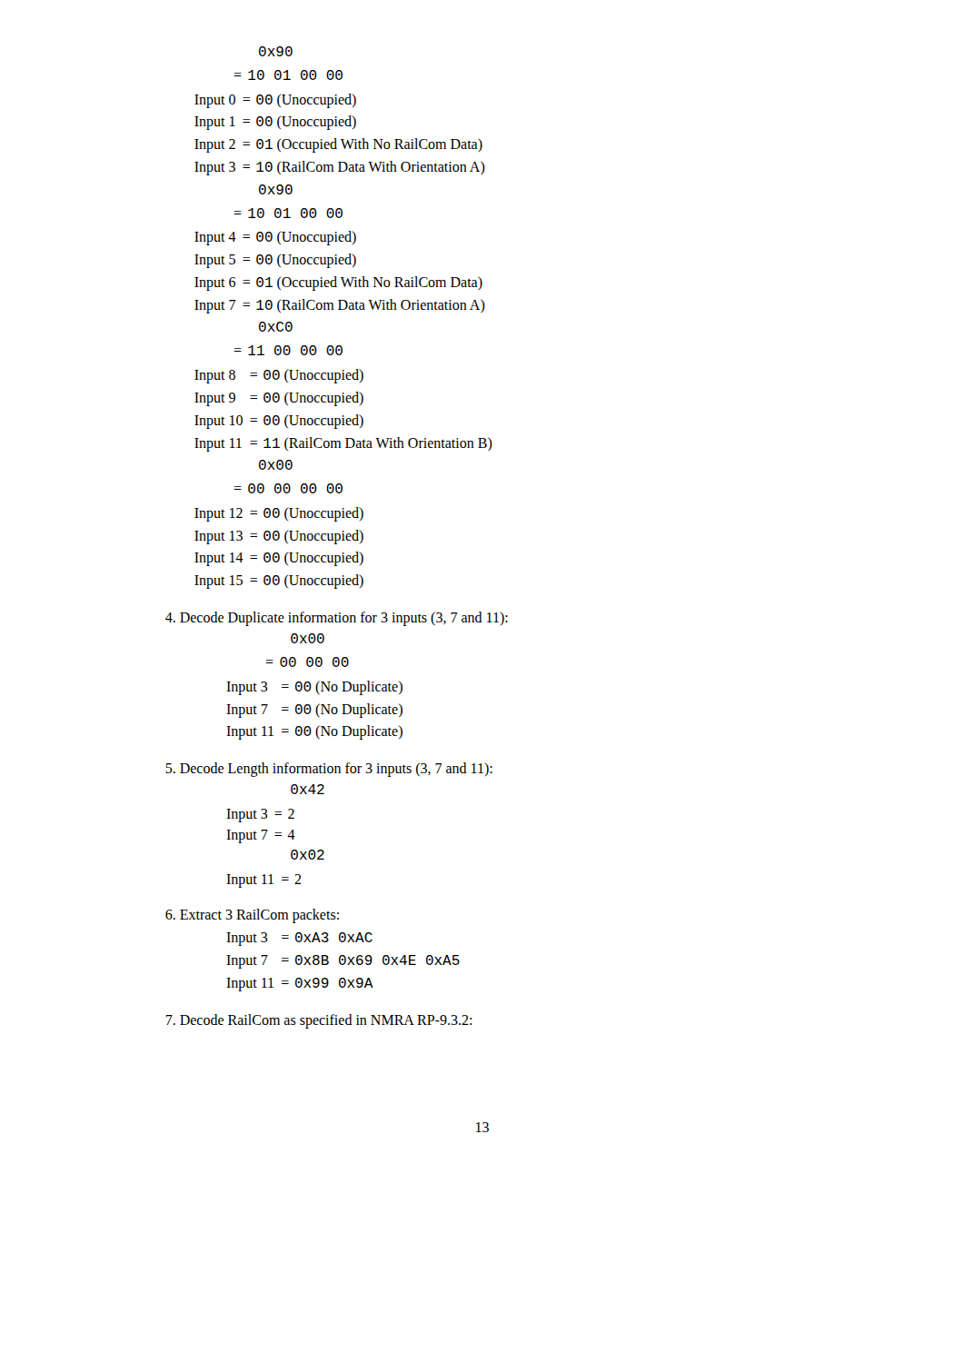0x90
=10 01 00 00
| Input 0 | = | 00 (Unoccupied) |
| Input 1 | = | 00 (Unoccupied) |
| Input 2 | = | 01 (Occupied With No RailCom Data) |
| Input 3 | = | 10 (RailCom Data With Orientation A) |
0x90
=10 01 00 00
| Input 4 | = | 00 (Unoccupied) |
| Input 5 | = | 00 (Unoccupied) |
| Input 6 | = | 01 (Occupied With No RailCom Data) |
| Input 7 | = | 10 (RailCom Data With Orientation A) |
0xC0
=11 00 00 00
| Input 8 | = | 00 (Unoccupied) |
| Input 9 | = | 00 (Unoccupied) |
| Input 10 | = | 00 (Unoccupied) |
| Input 11 | = | 11 (RailCom Data With Orientation B) |
0x00
=00 00 00 00
| Input 12 | = | 00 (Unoccupied) |
| Input 13 | = | 00 (Unoccupied) |
| Input 14 | = | 00 (Unoccupied) |
| Input 15 | = | 00 (Unoccupied) |
Decode Duplicate information for 3 inputs (3, 7 and 11):
0x00
=00 00 00
| Input 3 | = | 00 (No Duplicate) |
| Input 7 | = | 00 (No Duplicate) |
| Input 11 | = | 00 (No Duplicate) |
Decode Length information for 3 inputs (3, 7 and 11):
0x42
| Input 3 | = | 2 |
| Input 7 | = | 4 |
0x02
| Input 11 | = | 2 |
Extract 3 RailCom packets:
| Input 3 | = | 0xA3 0xAC |
| Input 7 | = | 0x8B 0x69 0x4E 0xA5 |
| Input 11 | = | 0x99 0x9A |
Decode RailCom as specified in NMRA RP-9.3.2:
13